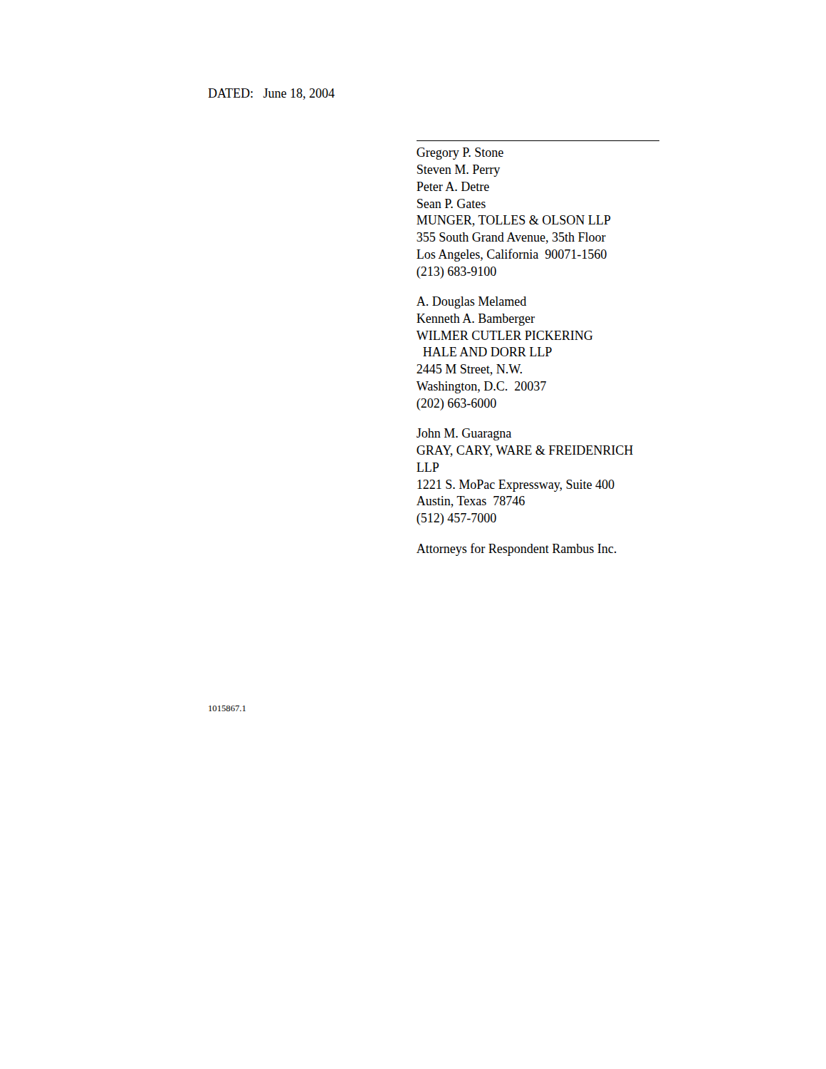DATED: June 18, 2004
Gregory P. Stone
Steven M. Perry
Peter A. Detre
Sean P. Gates
MUNGER, TOLLES & OLSON LLP
355 South Grand Avenue, 35th Floor
Los Angeles, California 90071-1560
(213) 683-9100
A. Douglas Melamed
Kenneth A. Bamberger
WILMER CUTLER PICKERING
HALE AND DORR LLP
2445 M Street, N.W.
Washington, D.C. 20037
(202) 663-6000
John M. Guaragna
GRAY, CARY, WARE & FREIDENRICH LLP
1221 S. MoPac Expressway, Suite 400
Austin, Texas 78746
(512) 457-7000
Attorneys for Respondent Rambus Inc.
1015867.1